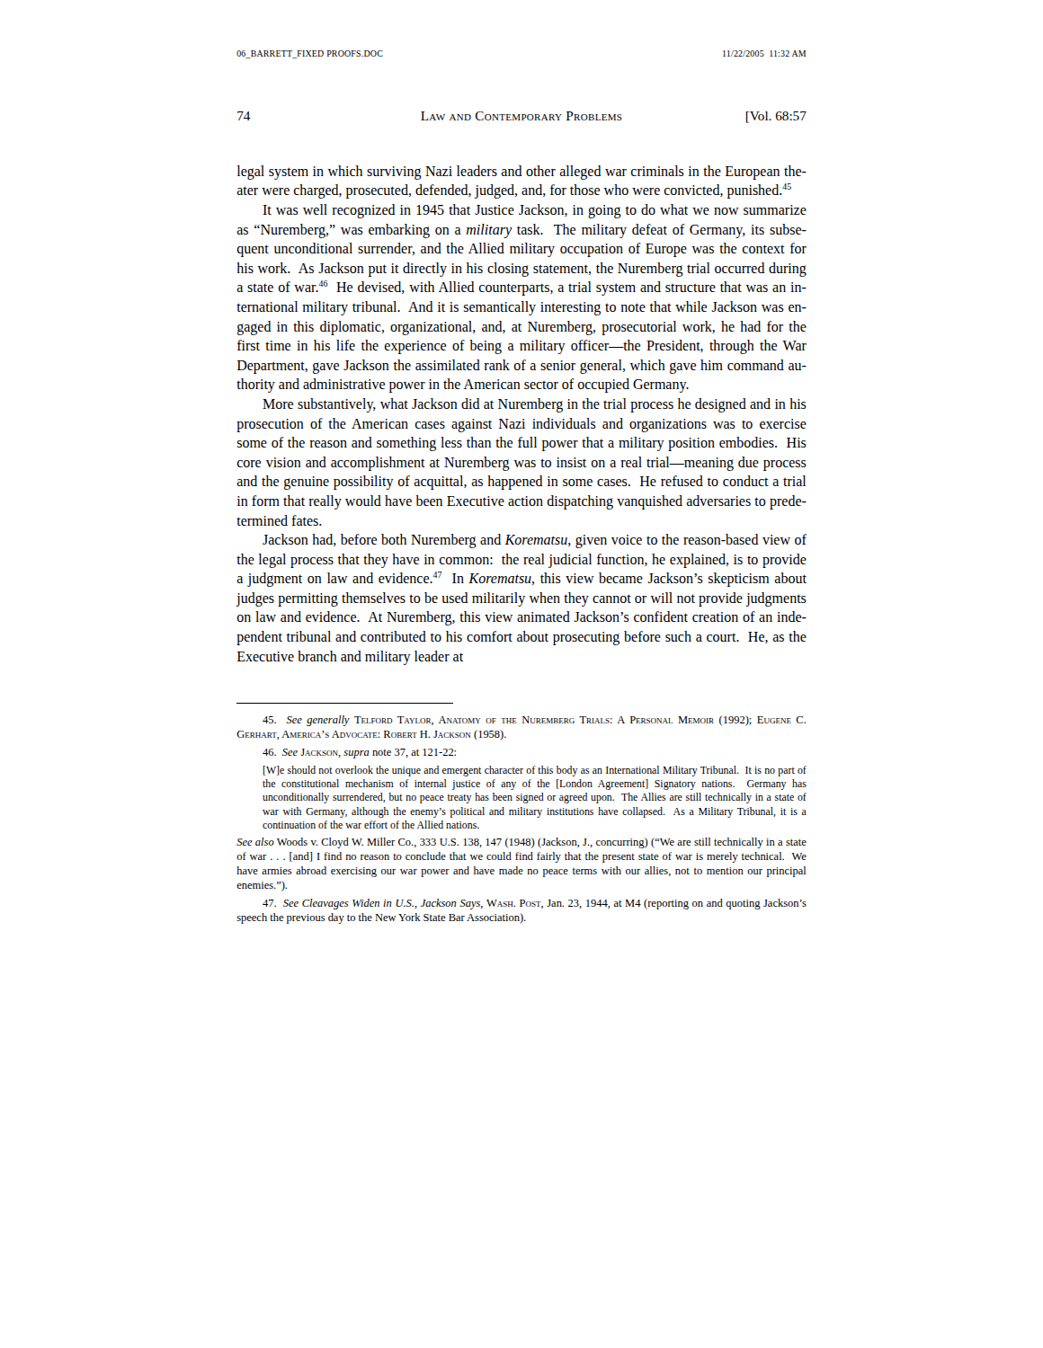06_BARRETT_FIXED PROOFS.DOC 11/22/2005 11:32 AM
74 Law and Contemporary Problems [Vol. 68:57
legal system in which surviving Nazi leaders and other alleged war criminals in the European theater were charged, prosecuted, defended, judged, and, for those who were convicted, punished.45
It was well recognized in 1945 that Justice Jackson, in going to do what we now summarize as “Nuremberg,” was embarking on a military task. The military defeat of Germany, its subsequent unconditional surrender, and the Allied military occupation of Europe was the context for his work. As Jackson put it directly in his closing statement, the Nuremberg trial occurred during a state of war.46 He devised, with Allied counterparts, a trial system and structure that was an international military tribunal. And it is semantically interesting to note that while Jackson was engaged in this diplomatic, organizational, and, at Nuremberg, prosecutorial work, he had for the first time in his life the experience of being a military officer—the President, through the War Department, gave Jackson the assimilated rank of a senior general, which gave him command authority and administrative power in the American sector of occupied Germany.
More substantively, what Jackson did at Nuremberg in the trial process he designed and in his prosecution of the American cases against Nazi individuals and organizations was to exercise some of the reason and something less than the full power that a military position embodies. His core vision and accomplishment at Nuremberg was to insist on a real trial—meaning due process and the genuine possibility of acquittal, as happened in some cases. He refused to conduct a trial in form that really would have been Executive action dispatching vanquished adversaries to predetermined fates.
Jackson had, before both Nuremberg and Korematsu, given voice to the reason-based view of the legal process that they have in common: the real judicial function, he explained, is to provide a judgment on law and evidence.47 In Korematsu, this view became Jackson’s skepticism about judges permitting themselves to be used militarily when they cannot or will not provide judgments on law and evidence. At Nuremberg, this view animated Jackson’s confident creation of an independent tribunal and contributed to his comfort about prosecuting before such a court. He, as the Executive branch and military leader at
45. See generally Telford Taylor, Anatomy of the Nuremberg Trials: A Personal Memoir (1992); Eugene C. Gerhart, America’s Advocate: Robert H. Jackson (1958).
46. See Jackson, supra note 37, at 121-22:
[W]e should not overlook the unique and emergent character of this body as an International Military Tribunal. It is no part of the constitutional mechanism of internal justice of any of the [London Agreement] Signatory nations. Germany has unconditionally surrendered, but no peace treaty has been signed or agreed upon. The Allies are still technically in a state of war with Germany, although the enemy’s political and military institutions have collapsed. As a Military Tribunal, it is a continuation of the war effort of the Allied nations.
See also Woods v. Cloyd W. Miller Co., 333 U.S. 138, 147 (1948) (Jackson, J., concurring) (“We are still technically in a state of war . . . [and] I find no reason to conclude that we could find fairly that the present state of war is merely technical. We have armies abroad exercising our war power and have made no peace terms with our allies, not to mention our principal enemies.”).
47. See Cleavages Widen in U.S., Jackson Says, Wash. Post, Jan. 23, 1944, at M4 (reporting on and quoting Jackson’s speech the previous day to the New York State Bar Association).